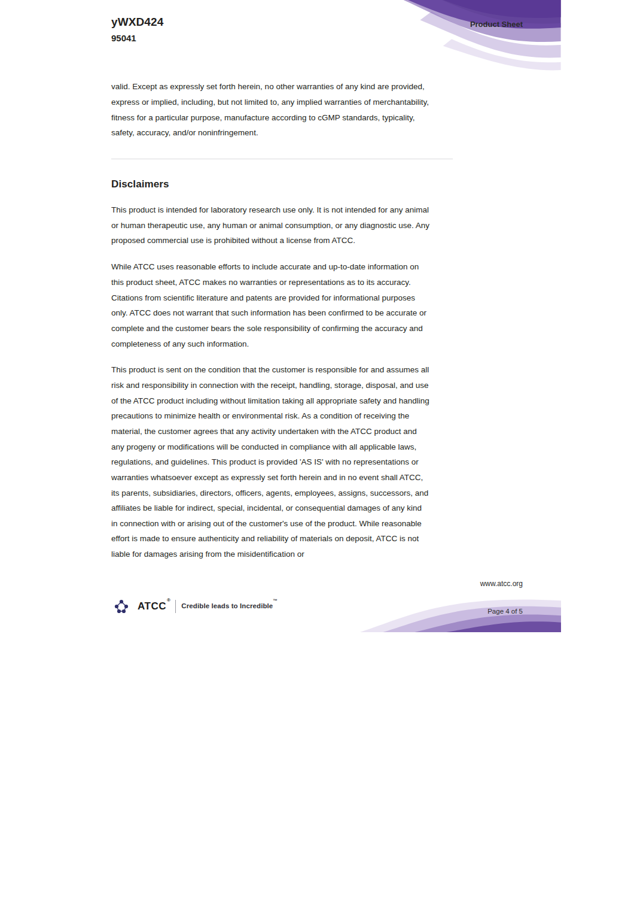yWXD424
95041
Product Sheet
valid. Except as expressly set forth herein, no other warranties of any kind are provided, express or implied, including, but not limited to, any implied warranties of merchantability, fitness for a particular purpose, manufacture according to cGMP standards, typicality, safety, accuracy, and/or noninfringement.
Disclaimers
This product is intended for laboratory research use only. It is not intended for any animal or human therapeutic use, any human or animal consumption, or any diagnostic use. Any proposed commercial use is prohibited without a license from ATCC.
While ATCC uses reasonable efforts to include accurate and up-to-date information on this product sheet, ATCC makes no warranties or representations as to its accuracy. Citations from scientific literature and patents are provided for informational purposes only. ATCC does not warrant that such information has been confirmed to be accurate or complete and the customer bears the sole responsibility of confirming the accuracy and completeness of any such information.
This product is sent on the condition that the customer is responsible for and assumes all risk and responsibility in connection with the receipt, handling, storage, disposal, and use of the ATCC product including without limitation taking all appropriate safety and handling precautions to minimize health or environmental risk. As a condition of receiving the material, the customer agrees that any activity undertaken with the ATCC product and any progeny or modifications will be conducted in compliance with all applicable laws, regulations, and guidelines. This product is provided 'AS IS' with no representations or warranties whatsoever except as expressly set forth herein and in no event shall ATCC, its parents, subsidiaries, directors, officers, agents, employees, assigns, successors, and affiliates be liable for indirect, special, incidental, or consequential damages of any kind in connection with or arising out of the customer's use of the product. While reasonable effort is made to ensure authenticity and reliability of materials on deposit, ATCC is not liable for damages arising from the misidentification or
ATCC® Credible leads to Incredible™
www.atcc.org Page 4 of 5